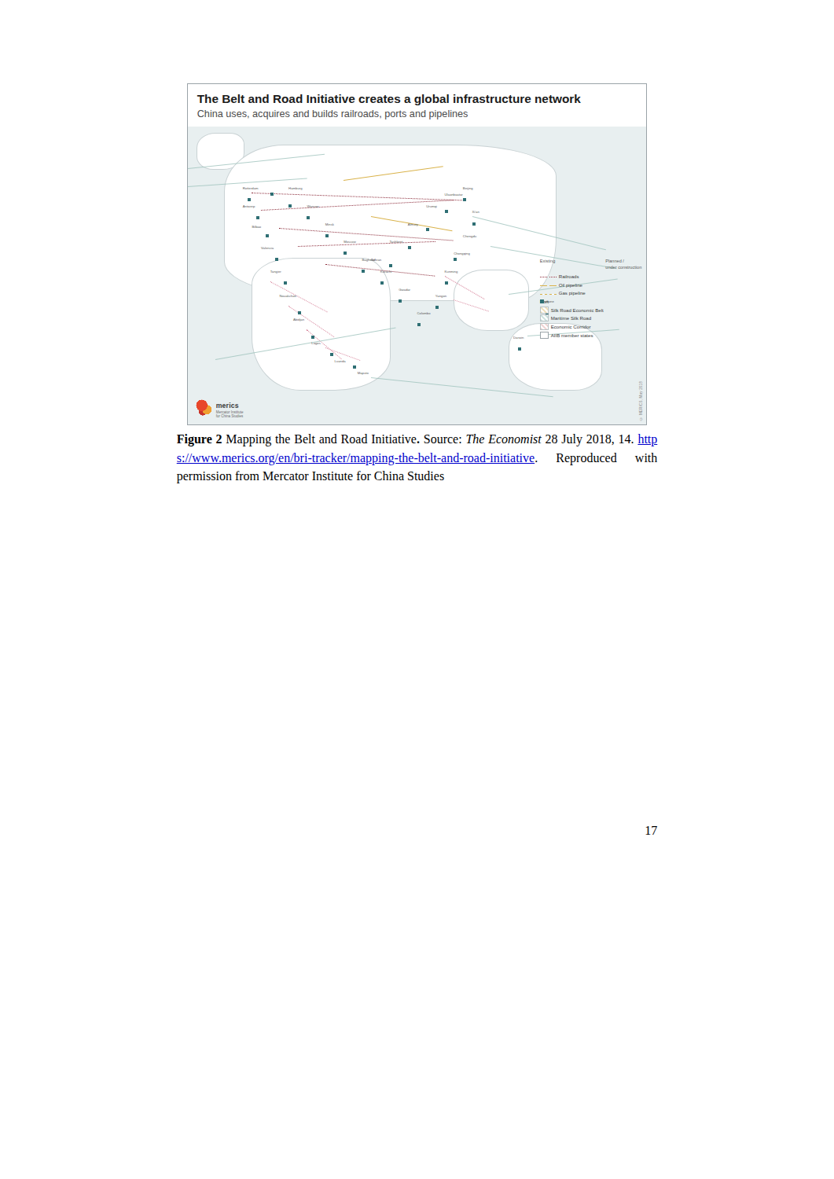The Belt and Road Initiative creates a global infrastructure network
China uses, acquires and builds railroads, ports and pipelines
Rotterdam
Antwerp
Bilbao
Valencia
Tangier
Nouakchott
Abidjan
Lagos
Luanda
Maputo
Tehran
Tashkent
Almaty
Urumqi
Ulaanbaatar
Beijing
Xi'an
Chengdu
Chongqing
Kunming
Yangon
Colombo
Gwadar
Karachi
Baghdad
Moscow
Minsk
Warsaw
Hamburg
Darwin
Brisbane
Existing Planned /
under construction
Railroads
Oil pipeline
Gas pipeline
Port
Silk Road Economic Belt
Maritime Silk Road
Economic Corridor
AIIB member states
merics Mercator Institute
for China Studies
© MERICS, May 2018
Figure 2 Mapping the Belt and Road Initiative. Source: The Economist 28 July 2018, 14. https://www.merics.org/en/bri-tracker/mapping-the-belt-and-road-initiative. Reproduced with permission from Mercator Institute for China Studies
17